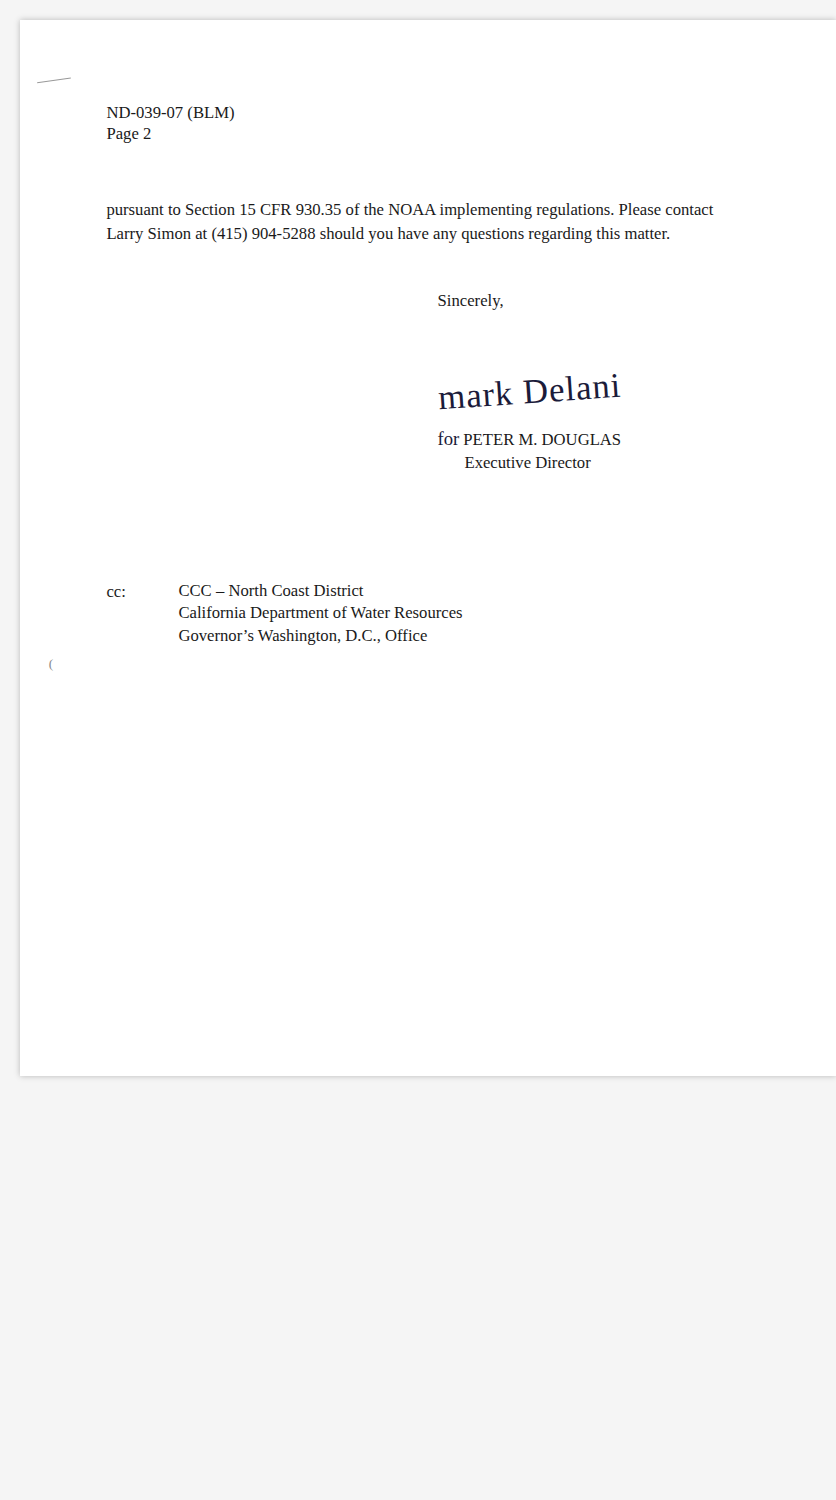ND-039-07 (BLM)
Page 2
pursuant to Section 15 CFR 930.35 of the NOAA implementing regulations. Please contact Larry Simon at (415) 904-5288 should you have any questions regarding this matter.
Sincerely,
mark Delani
for PETER M. DOUGLAS
Executive Director
cc:
CCC – North Coast District
California Department of Water Resources
Governor’s Washington, D.C., Office
(